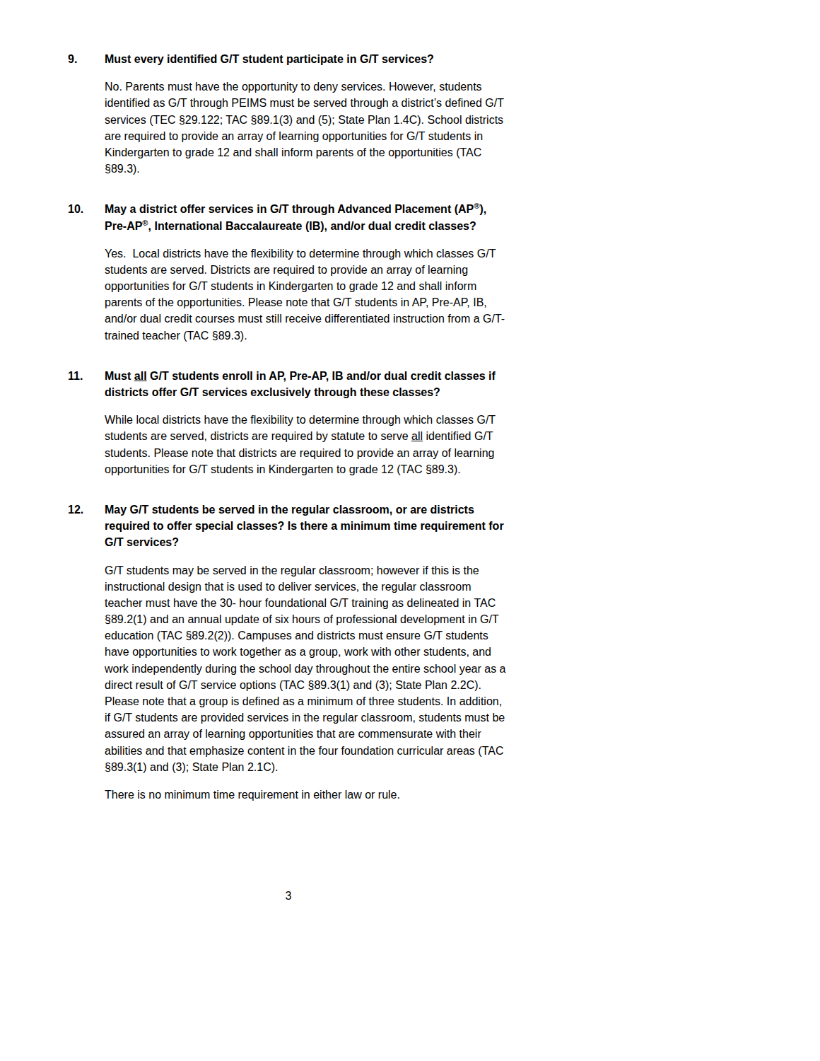9. Must every identified G/T student participate in G/T services?
No. Parents must have the opportunity to deny services. However, students identified as G/T through PEIMS must be served through a district’s defined G/T services (TEC §29.122; TAC §89.1(3) and (5); State Plan 1.4C). School districts are required to provide an array of learning opportunities for G/T students in Kindergarten to grade 12 and shall inform parents of the opportunities (TAC §89.3).
10. May a district offer services in G/T through Advanced Placement (AP®), Pre-AP®, International Baccalaureate (IB), and/or dual credit classes?
Yes. Local districts have the flexibility to determine through which classes G/T students are served. Districts are required to provide an array of learning opportunities for G/T students in Kindergarten to grade 12 and shall inform parents of the opportunities. Please note that G/T students in AP, Pre-AP, IB, and/or dual credit courses must still receive differentiated instruction from a G/T-trained teacher (TAC §89.3).
11. Must all G/T students enroll in AP, Pre-AP, IB and/or dual credit classes if districts offer G/T services exclusively through these classes?
While local districts have the flexibility to determine through which classes G/T students are served, districts are required by statute to serve all identified G/T students. Please note that districts are required to provide an array of learning opportunities for G/T students in Kindergarten to grade 12 (TAC §89.3).
12. May G/T students be served in the regular classroom, or are districts required to offer special classes? Is there a minimum time requirement for G/T services?
G/T students may be served in the regular classroom; however if this is the instructional design that is used to deliver services, the regular classroom teacher must have the 30- hour foundational G/T training as delineated in TAC §89.2(1) and an annual update of six hours of professional development in G/T education (TAC §89.2(2)). Campuses and districts must ensure G/T students have opportunities to work together as a group, work with other students, and work independently during the school day throughout the entire school year as a direct result of G/T service options (TAC §89.3(1) and (3); State Plan 2.2C). Please note that a group is defined as a minimum of three students. In addition, if G/T students are provided services in the regular classroom, students must be assured an array of learning opportunities that are commensurate with their abilities and that emphasize content in the four foundation curricular areas (TAC §89.3(1) and (3); State Plan 2.1C).
There is no minimum time requirement in either law or rule.
3